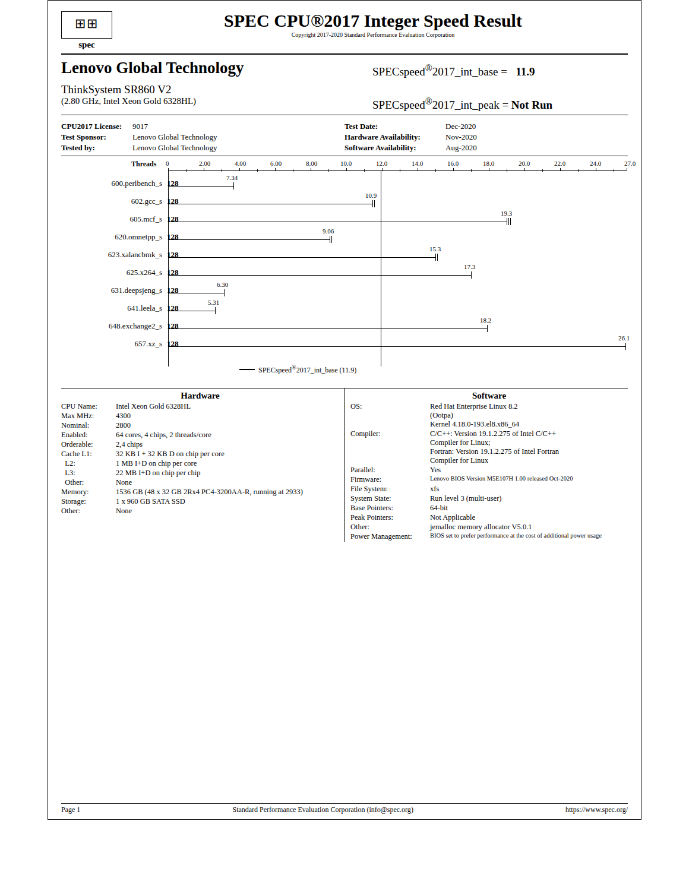⊞⊞
spec
SPEC CPU®2017 Integer Speed Result
Copyright 2017-2020 Standard Performance Evaluation Corporation
Lenovo Global Technology
ThinkSystem SR860 V2
(2.80 GHz, Intel Xeon Gold 6328HL)
SPECspeed®2017_int_base = 11.9
SPECspeed®2017_int_peak = Not Run
| CPU2017 License: | 9017 |
| Test Sponsor: | Lenovo Global Technology |
| Tested by: | Lenovo Global Technology |
| Test Date: | Dec-2020 |
| Hardware Availability: | Nov-2020 |
| Software Availability: | Aug-2020 |
Threads
0
2.00
4.00
6.00
8.00
10.0
12.0
14.0
16.0
18.0
20.0
22.0
24.0
27.0
600.perlbench_s
128
7.34
602.gcc_s
128
10.9
605.mcf_s
128
19.3
620.omnetpp_s
128
9.06
623.xalancbmk_s
128
15.3
625.x264_s
128
17.3
631.deepsjeng_s
128
6.30
641.leela_s
128
5.31
648.exchange2_s
128
18.2
657.xz_s
128
26.1
SPECspeed®2017_int_base (11.9)
Hardware
| CPU Name: | Intel Xeon Gold 6328HL |
| Max MHz: | 4300 |
| Nominal: | 2800 |
| Enabled: | 64 cores, 4 chips, 2 threads/core |
| Orderable: | 2,4 chips |
| Cache L1: | 32 KB I + 32 KB D on chip per core |
| L2: | 1 MB I+D on chip per core |
| L3: | 22 MB I+D on chip per chip |
| Other: | None |
| Memory: | 1536 GB (48 x 32 GB 2Rx4 PC4-3200AA-R, running at 2933) |
| Storage: | 1 x 960 GB SATA SSD |
| Other: | None |
Software
| OS: | Red Hat Enterprise Linux 8.2 (Ootpa) Kernel 4.18.0-193.el8.x86_64 |
| Compiler: | C/C++: Version 19.1.2.275 of Intel C/C++ Compiler for Linux; Fortran: Version 19.1.2.275 of Intel Fortran Compiler for Linux |
| Parallel: | Yes |
| Firmware: | Lenovo BIOS Version M5E107H 1.00 released Oct-2020 |
| File System: | xfs |
| System State: | Run level 3 (multi-user) |
| Base Pointers: | 64-bit |
| Peak Pointers: | Not Applicable |
| Other: | jemalloc memory allocator V5.0.1 |
| Power Management: | BIOS set to prefer performance at the cost of additional power usage |
Page 1
Standard Performance Evaluation Corporation (info@spec.org)
https://www.spec.org/